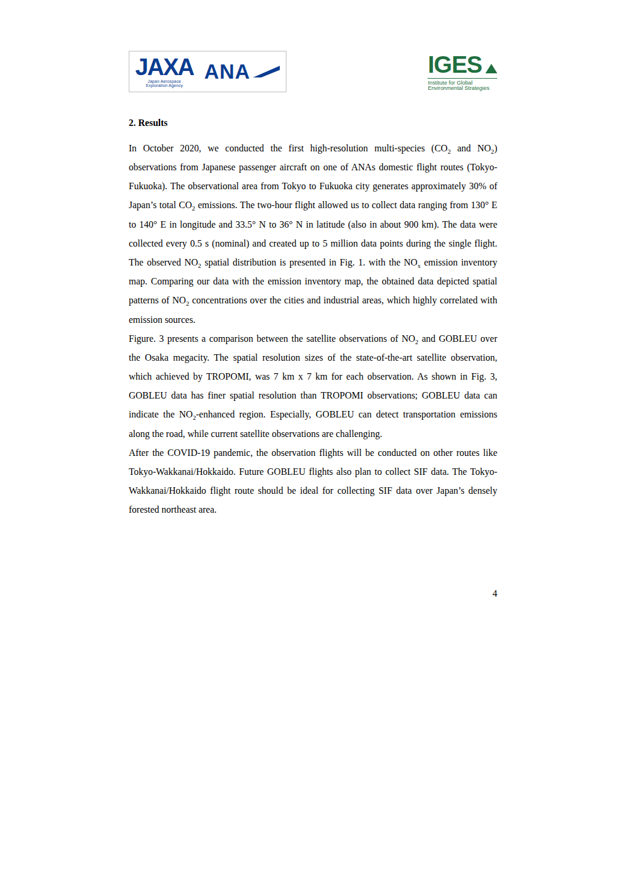JAXA
Japan Aerospace
Exploration Agency
ANA
IGES
Institute for Global
Environmental Strategies
2. Results
In October 2020, we conducted the first high-resolution multi-species (CO2 and NO2) observations from Japanese passenger aircraft on one of ANAs domestic flight routes (Tokyo-Fukuoka). The observational area from Tokyo to Fukuoka city generates approximately 30% of Japan’s total CO2 emissions. The two-hour flight allowed us to collect data ranging from 130° E to 140° E in longitude and 33.5° N to 36° N in latitude (also in about 900 km). The data were collected every 0.5 s (nominal) and created up to 5 million data points during the single flight. The observed NO2 spatial distribution is presented in Fig. 1. with the NOx emission inventory map. Comparing our data with the emission inventory map, the obtained data depicted spatial patterns of NO2 concentrations over the cities and industrial areas, which highly correlated with emission sources.
Figure. 3 presents a comparison between the satellite observations of NO2 and GOBLEU over the Osaka megacity. The spatial resolution sizes of the state-of-the-art satellite observation, which achieved by TROPOMI, was 7 km x 7 km for each observation. As shown in Fig. 3, GOBLEU data has finer spatial resolution than TROPOMI observations; GOBLEU data can indicate the NO2-enhanced region. Especially, GOBLEU can detect transportation emissions along the road, while current satellite observations are challenging.
After the COVID-19 pandemic, the observation flights will be conducted on other routes like Tokyo-Wakkanai/Hokkaido. Future GOBLEU flights also plan to collect SIF data. The Tokyo-Wakkanai/Hokkaido flight route should be ideal for collecting SIF data over Japan’s densely forested northeast area.
4